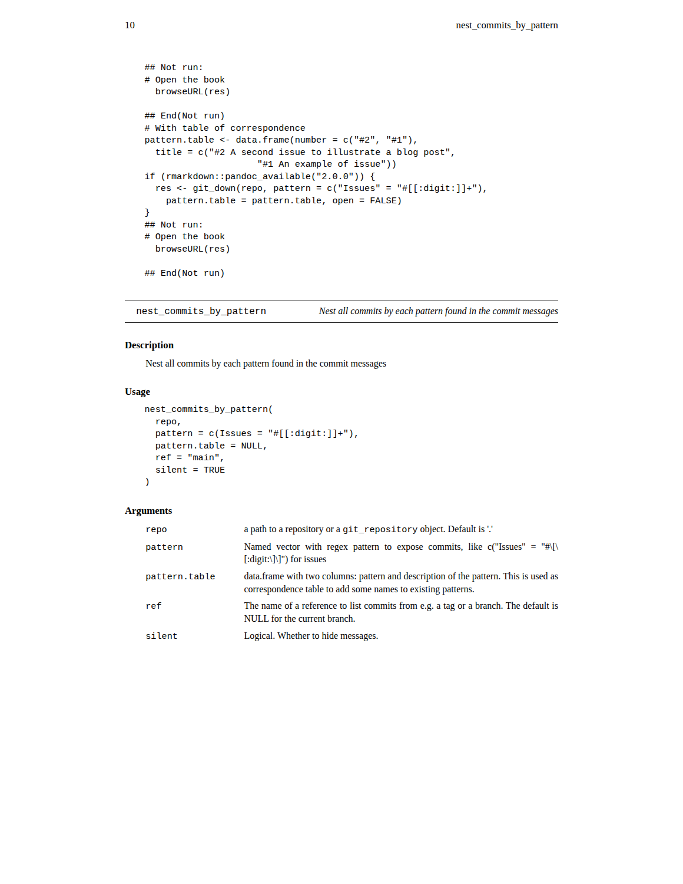10 nest_commits_by_pattern
## Not run:
# Open the book
  browseURL(res)

## End(Not run)
# With table of correspondence
pattern.table <- data.frame(number = c("#2", "#1"),
  title = c("#2 A second issue to illustrate a blog post",
                     "#1 An example of issue"))
if (rmarkdown::pandoc_available("2.0.0")) {
  res <- git_down(repo, pattern = c("Issues" = "#[[:digit:]]+"),
    pattern.table = pattern.table, open = FALSE)
}
## Not run:
# Open the book
  browseURL(res)

## End(Not run)
nest_commits_by_pattern Nest all commits by each pattern found in the commit messages
Description
Nest all commits by each pattern found in the commit messages
Usage
nest_commits_by_pattern(
  repo,
  pattern = c(Issues = "#[[:digit:]]+"),
  pattern.table = NULL,
  ref = "main",
  silent = TRUE
)
Arguments
repo
a path to a repository or a git_repository object. Default is '.'
pattern
Named vector with regex pattern to expose commits, like c("Issues" = "#\[\[:digit:\]\]") for issues
pattern.table
data.frame with two columns: pattern and description of the pattern. This is used as correspondence table to add some names to existing patterns.
ref
The name of a reference to list commits from e.g. a tag or a branch. The default is NULL for the current branch.
silent
Logical. Whether to hide messages.